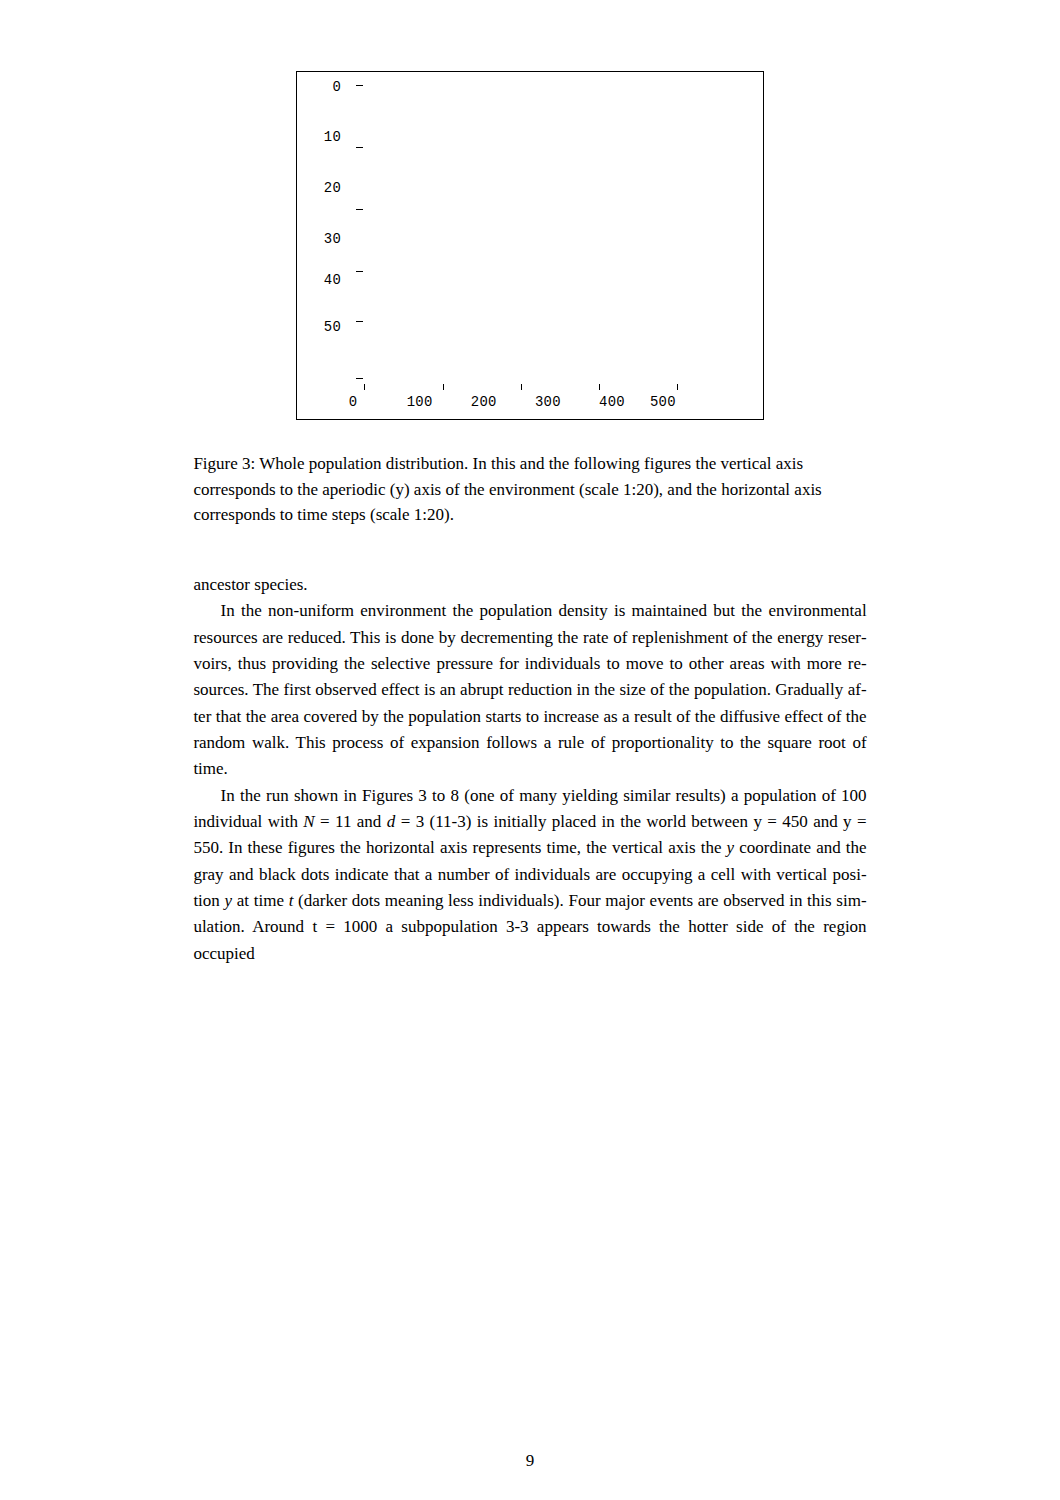0 10 20 30 40 50
0 100 200 300 400 500
Figure 3: Whole population distribution. In this and the following figures the vertical axis corresponds to the aperiodic (y) axis of the environment (scale 1:20), and the horizontal axis corresponds to time steps (scale 1:20).
ancestor species.
In the non-uniform environment the population density is maintained but the environmental resources are reduced. This is done by decrementing the rate of replenishment of the energy reservoirs, thus providing the selective pressure for individuals to move to other areas with more resources. The first observed effect is an abrupt reduction in the size of the population. Gradually after that the area covered by the population starts to increase as a result of the diffusive effect of the random walk. This process of expansion follows a rule of proportionality to the square root of time.
In the run shown in Figures 3 to 8 (one of many yielding similar results) a population of 100 individual with N = 11 and d = 3 (11-3) is initially placed in the world between y = 450 and y = 550. In these figures the horizontal axis represents time, the vertical axis the y coordinate and the gray and black dots indicate that a number of individuals are occupying a cell with vertical position y at time t (darker dots meaning less individuals). Four major events are observed in this simulation. Around t = 1000 a subpopulation 3-3 appears towards the hotter side of the region occupied
9